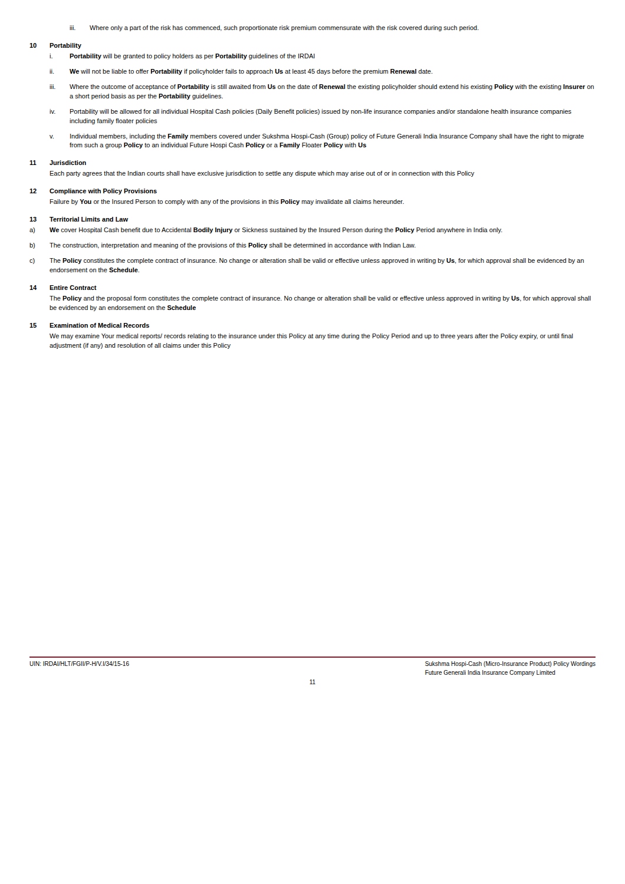iii.
Where only a part of the risk has commenced, such proportionate risk premium commensurate with the risk covered during such period.
10
Portability
i.
Portability will be granted to policy holders as per Portability guidelines of the IRDAI
ii.
We will not be liable to offer Portability if policyholder fails to approach Us at least 45 days before the premium Renewal date.
iii.
Where the outcome of acceptance of Portability is still awaited from Us on the date of Renewal the existing policyholder should extend his existing Policy with the existing Insurer on a short period basis as per the Portability guidelines.
iv.
Portability will be allowed for all individual Hospital Cash policies (Daily Benefit policies) issued by non-life insurance companies and/or standalone health insurance companies including family floater policies
v.
Individual members, including the Family members covered under Sukshma Hospi-Cash (Group) policy of Future Generali India Insurance Company shall have the right to migrate from such a group Policy to an individual Future Hospi Cash Policy or a Family Floater Policy with Us
11
Jurisdiction
Each party agrees that the Indian courts shall have exclusive jurisdiction to settle any dispute which may arise out of or in connection with this Policy
12
Compliance with Policy Provisions
Failure by You or the Insured Person to comply with any of the provisions in this Policy may invalidate all claims hereunder.
13
Territorial Limits and Law
a)
We cover Hospital Cash benefit due to Accidental Bodily Injury or Sickness sustained by the Insured Person during the Policy Period anywhere in India only.
b)
The construction, interpretation and meaning of the provisions of this Policy shall be determined in accordance with Indian Law.
c)
The Policy constitutes the complete contract of insurance. No change or alteration shall be valid or effective unless approved in writing by Us, for which approval shall be evidenced by an endorsement on the Schedule.
14
Entire Contract
The Policy and the proposal form constitutes the complete contract of insurance. No change or alteration shall be valid or effective unless approved in writing by Us, for which approval shall be evidenced by an endorsement on the Schedule
15
Examination of Medical Records
We may examine Your medical reports/ records relating to the insurance under this Policy at any time during the Policy Period and up to three years after the Policy expiry, or until final adjustment (if any) and resolution of all claims under this Policy
UIN: IRDAI/HLT/FGII/P-H/V.I/34/15-16
Sukshma Hospi-Cash (Micro-Insurance Product) Policy Wordings
Future Generali India Insurance Company Limited
11